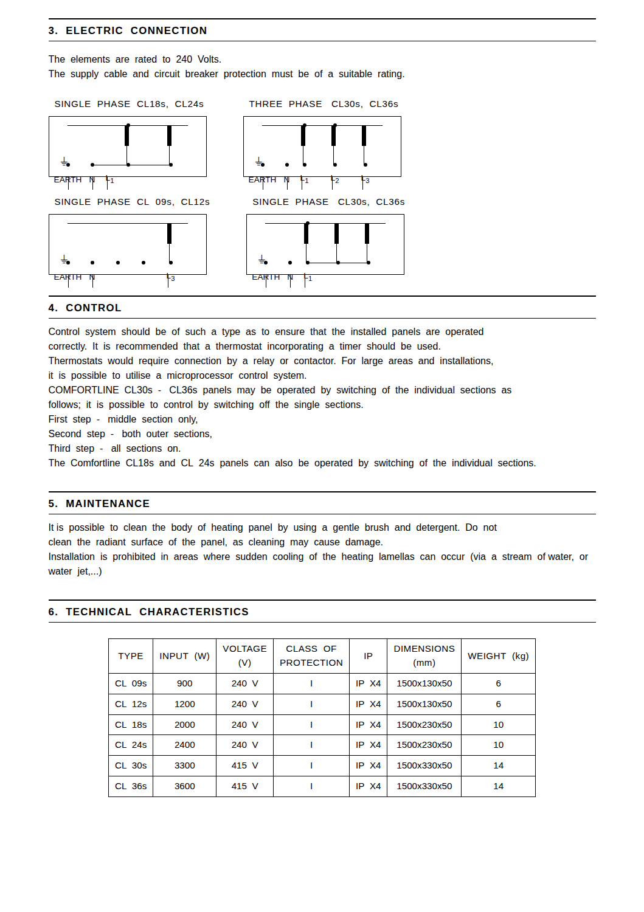3. ELECTRIC CONNECTION
The elements are rated to 240 Volts.
The supply cable and circuit breaker protection must be of a suitable rating.
SINGLE PHASE CL18s, CL24s
⏚
EARTH
N
L1
THREE PHASE CL30s, CL36s
⏚
EARTH
N
L1
L2
L3
SINGLE PHASE CL 09s, CL12s
⏚
EARTH
N
L3
SINGLE PHASE CL30s, CL36s
⏚
EARTH
N
L1
4. CONTROL
Control system should be of such a type as to ensure that the installed panels are operated
correctly. It is recommended that a thermostat incorporating a timer should be used.
Thermostats would require connection by a relay or contactor. For large areas and installations,
it is possible to utilise a microprocessor control system.
COMFORTLINE CL30s - CL36s panels may be operated by switching of the individual sections as
follows; it is possible to control by switching off the single sections.
First step - middle section only,
Second step - both outer sections,
Third step - all sections on.
The Comfortline CL18s and CL 24s panels can also be operated by switching of the individual sections.
5. MAINTENANCE
It is possible to clean the body of heating panel by using a gentle brush and detergent. Do not
clean the radiant surface of the panel, as cleaning may cause damage.
Installation is prohibited in areas where sudden cooling of the heating lamellas can occur (via a stream of water, or water jet,...)
6. TECHNICAL CHARACTERISTICS
| TYPE | INPUT (W) | VOLTAGE (V) | CLASS OF PROTECTION | IP | DIMENSIONS (mm) | WEIGHT (kg) |
| --- | --- | --- | --- | --- | --- | --- |
| CL 09s | 900 | 240 V | I | IP X4 | 1500x130x50 | 6 |
| CL 12s | 1200 | 240 V | I | IP X4 | 1500x130x50 | 6 |
| CL 18s | 2000 | 240 V | I | IP X4 | 1500x230x50 | 10 |
| CL 24s | 2400 | 240 V | I | IP X4 | 1500x230x50 | 10 |
| CL 30s | 3300 | 415 V | I | IP X4 | 1500x330x50 | 14 |
| CL 36s | 3600 | 415 V | I | IP X4 | 1500x330x50 | 14 |